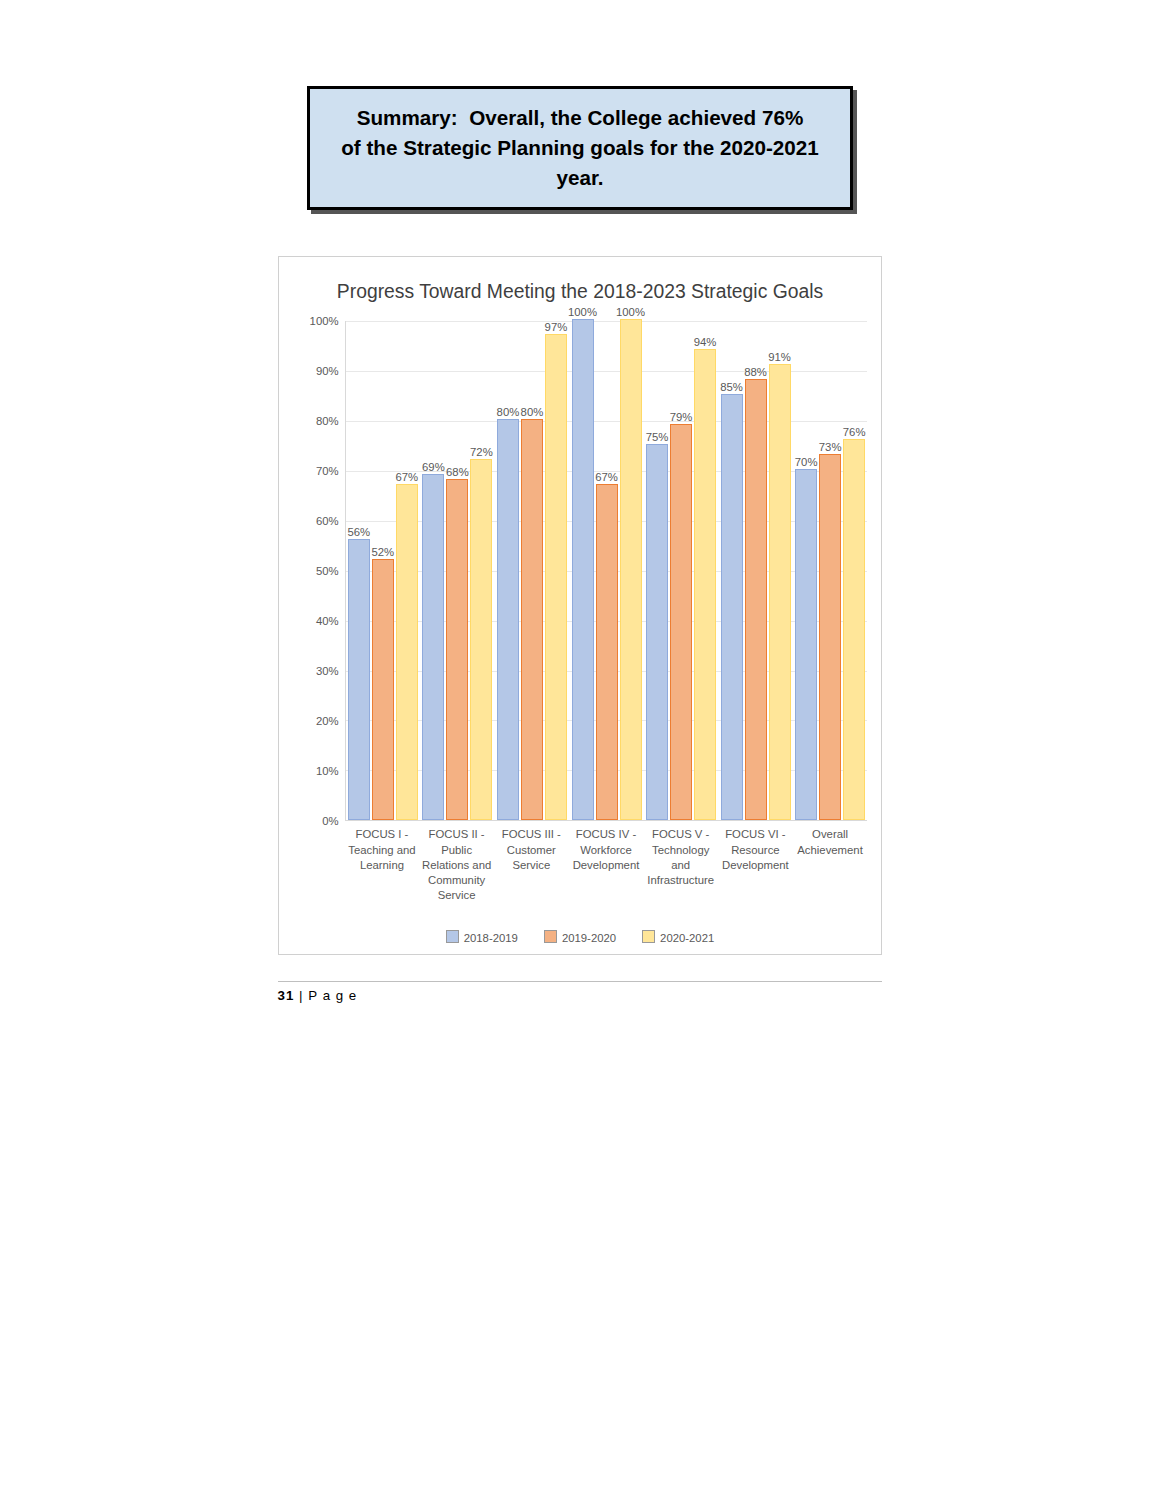Summary: Overall, the College achieved 76%
of the Strategic Planning goals for the 2020-2021 year.
Progress Toward Meeting the 2018-2023 Strategic Goals
100% 90% 80% 70% 60% 50% 40% 30% 20% 10% 0%
56%
52%
67%
69%
68%
72%
80%
80%
97%
100%
67%
100%
75%
79%
94%
85%
88%
91%
70%
73%
76%
FOCUS I -
Teaching and
Learning
FOCUS II - Public
Relations and
Community
Service
FOCUS III -
Customer Service
FOCUS IV -
Workforce
Development
FOCUS V -
Technology and
Infrastructure
FOCUS VI -
Resource
Development
Overall
Achievement
2018-2019
2019-2020
2020-2021
31 | P a g e